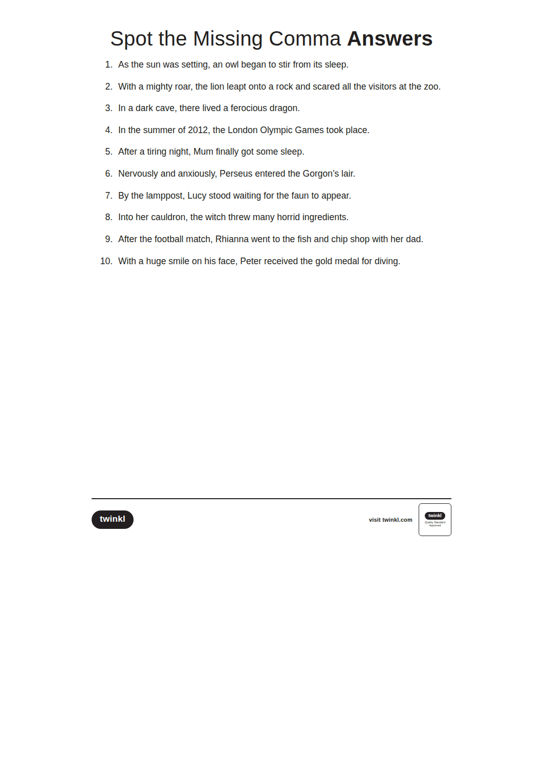Spot the Missing Comma Answers
As the sun was setting, an owl began to stir from its sleep.
With a mighty roar, the lion leapt onto a rock and scared all the visitors at the zoo.
In a dark cave, there lived a ferocious dragon.
In the summer of 2012, the London Olympic Games took place.
After a tiring night, Mum finally got some sleep.
Nervously and anxiously, Perseus entered the Gorgon’s lair.
By the lamppost, Lucy stood waiting for the faun to appear.
Into her cauldron, the witch threw many horrid ingredients.
After the football match, Rhianna went to the fish and chip shop with her dad.
With a huge smile on his face, Peter received the gold medal for diving.
twinkl
visit twinkl.com
twinkl Quality Standard Approved